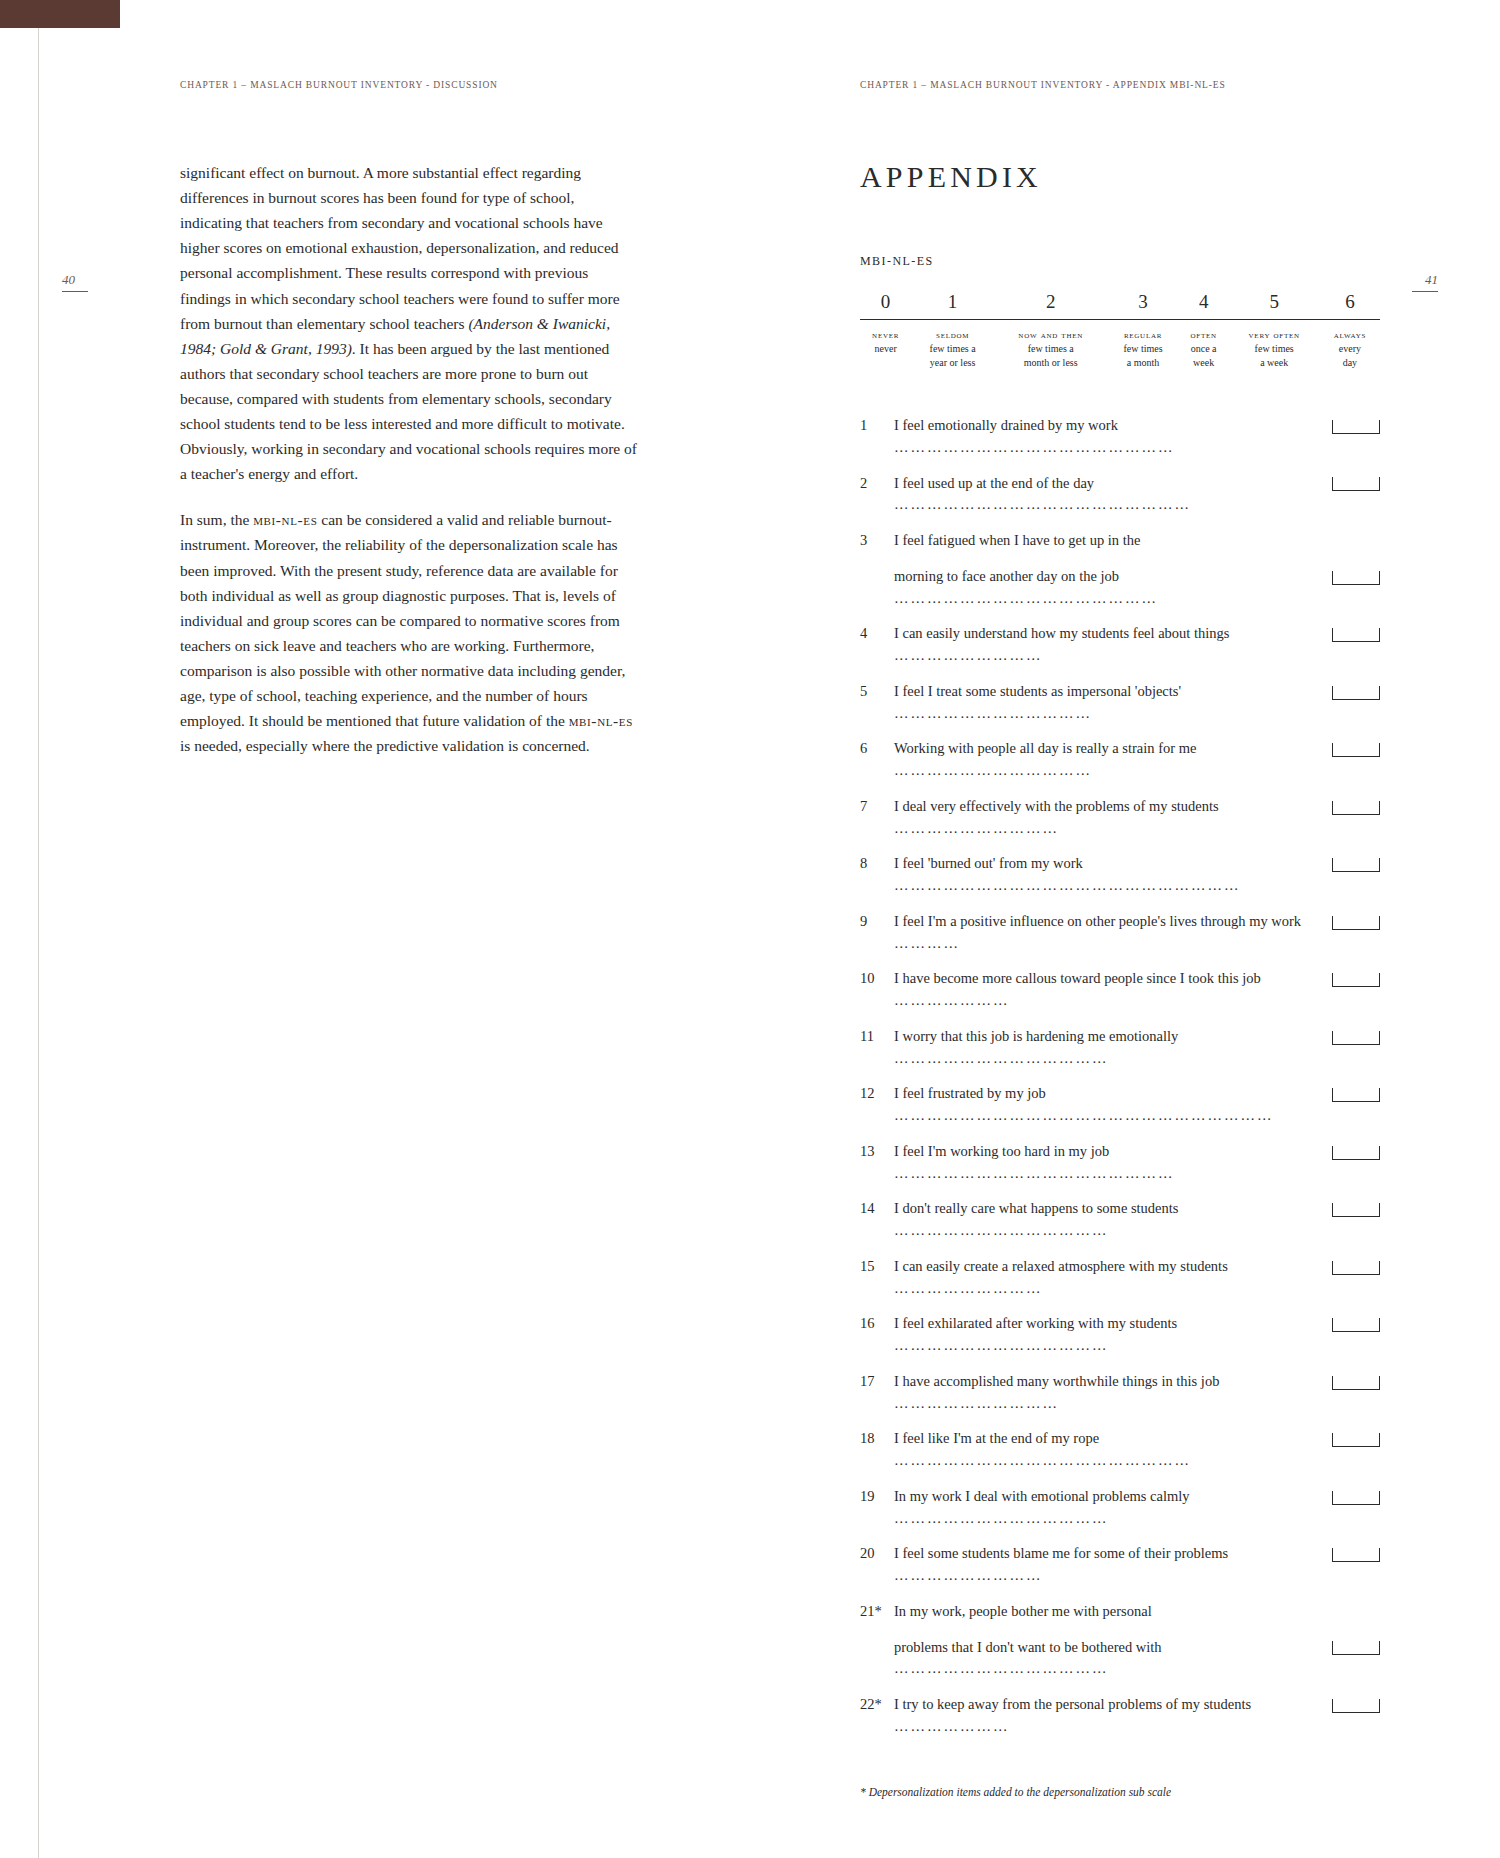Chapter 1 – Maslach Burnout Inventory - Discussion
40
significant effect on burnout. A more substantial effect regarding differences in burnout scores has been found for type of school, indicating that teachers from secondary and vocational schools have higher scores on emotional exhaustion, depersonalization, and reduced personal accomplishment. These results correspond with previous findings in which secondary school teachers were found to suffer more from burnout than elementary school teachers (Anderson & Iwanicki, 1984; Gold & Grant, 1993). It has been argued by the last mentioned authors that secondary school teachers are more prone to burn out because, compared with students from elementary schools, secondary school students tend to be less interested and more difficult to motivate. Obviously, working in secondary and vocational schools requires more of a teacher's energy and effort.
In sum, the mbi-nl-es can be considered a valid and reliable burnout-instrument. Moreover, the reliability of the depersonalization scale has been improved. With the present study, reference data are available for both individual as well as group diagnostic purposes. That is, levels of individual and group scores can be compared to normative scores from teachers on sick leave and teachers who are working. Furthermore, comparison is also possible with other normative data including gender, age, type of school, teaching experience, and the number of hours employed. It should be mentioned that future validation of the mbi-nl-es is needed, especially where the predictive validation is concerned.
Chapter 1 – Maslach Burnout Inventory - Appendix MBI-NL-ES
41
APPENDIX
MBI-NL-ES
| 0 | 1 | 2 | 3 | 4 | 5 | 6 |
| never never | seldom few times a year or less | now and then few times a month or less | regular few times a month | often once a week | very often few times a week | always every day |
| 1 | I feel emotionally drained by my work …………………………………………… | |
| 2 | I feel used up at the end of the day ……………………………………………… | |
| 3 | I feel fatigued when I have to get up in the | |
| | morning to face another day on the job ………………………………………… | |
| 4 | I can easily understand how my students feel about things ……………………… | |
| 5 | I feel I treat some students as impersonal 'objects' ……………………………… | |
| 6 | Working with people all day is really a strain for me ……………………………… | |
| 7 | I deal very effectively with the problems of my students ………………………… | |
| 8 | I feel 'burned out' from my work ……………………………………………………… | |
| 9 | I feel I'm a positive influence on other people's lives through my work ………… | |
| 10 | I have become more callous toward people since I took this job ………………… | |
| 11 | I worry that this job is hardening me emotionally ………………………………… | |
| 12 | I feel frustrated by my job …………………………………………………………… | |
| 13 | I feel I'm working too hard in my job …………………………………………… | |
| 14 | I don't really care what happens to some students ………………………………… | |
| 15 | I can easily create a relaxed atmosphere with my students ……………………… | |
| 16 | I feel exhilarated after working with my students ………………………………… | |
| 17 | I have accomplished many worthwhile things in this job ………………………… | |
| 18 | I feel like I'm at the end of my rope ……………………………………………… | |
| 19 | In my work I deal with emotional problems calmly ………………………………… | |
| 20 | I feel some students blame me for some of their problems ……………………… | |
| 21* | In my work, people bother me with personal | |
| | problems that I don't want to be bothered with ………………………………… | |
| 22* | I try to keep away from the personal problems of my students ………………… | |
* Depersonalization items added to the depersonalization sub scale